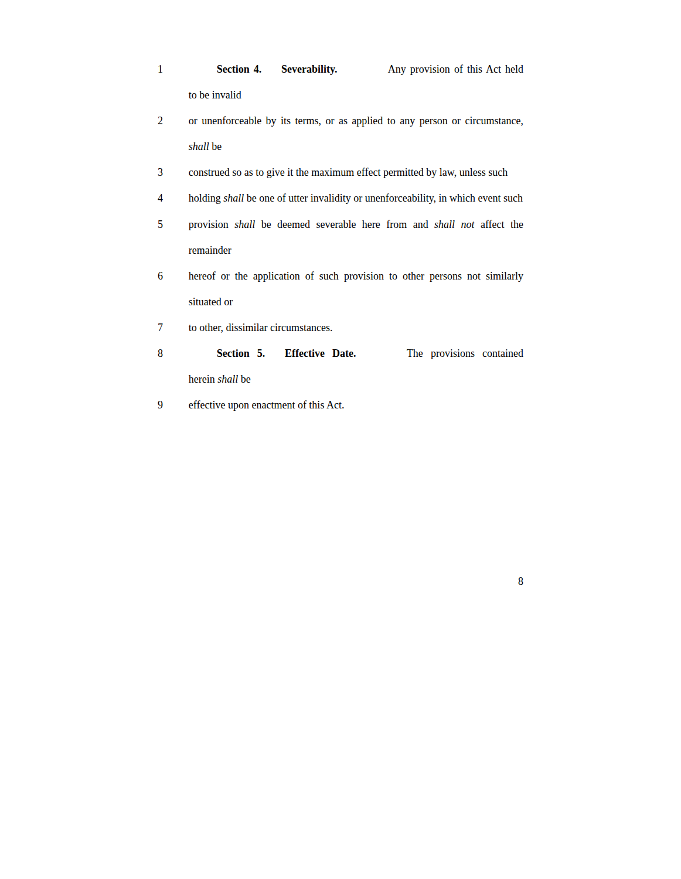Section 4. Severability. Any provision of this Act held to be invalid
or unenforceable by its terms, or as applied to any person or circumstance, shall be
construed so as to give it the maximum effect permitted by law, unless such
holding shall be one of utter invalidity or unenforceability, in which event such
provision shall be deemed severable here from and shall not affect the remainder
hereof or the application of such provision to other persons not similarly situated or
to other, dissimilar circumstances.
Section 5. Effective Date. The provisions contained herein shall be
effective upon enactment of this Act.
8